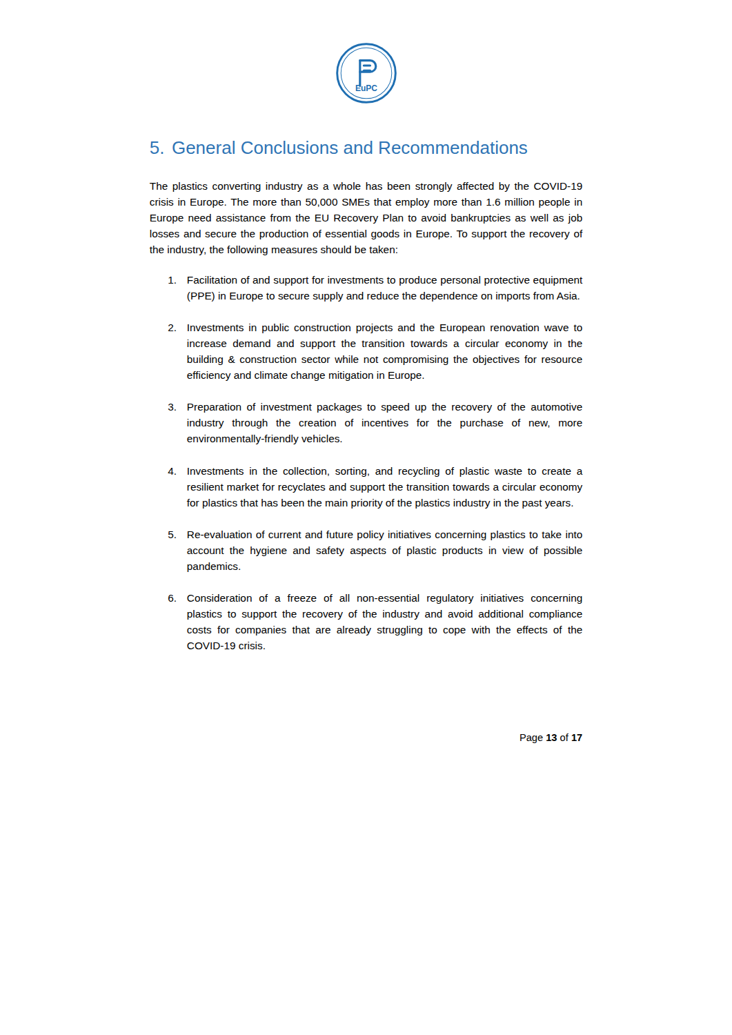EuPC
5. General Conclusions and Recommendations
The plastics converting industry as a whole has been strongly affected by the COVID-19 crisis in Europe. The more than 50,000 SMEs that employ more than 1.6 million people in Europe need assistance from the EU Recovery Plan to avoid bankruptcies as well as job losses and secure the production of essential goods in Europe. To support the recovery of the industry, the following measures should be taken:
Facilitation of and support for investments to produce personal protective equipment (PPE) in Europe to secure supply and reduce the dependence on imports from Asia.
Investments in public construction projects and the European renovation wave to increase demand and support the transition towards a circular economy in the building & construction sector while not compromising the objectives for resource efficiency and climate change mitigation in Europe.
Preparation of investment packages to speed up the recovery of the automotive industry through the creation of incentives for the purchase of new, more environmentally-friendly vehicles.
Investments in the collection, sorting, and recycling of plastic waste to create a resilient market for recyclates and support the transition towards a circular economy for plastics that has been the main priority of the plastics industry in the past years.
Re-evaluation of current and future policy initiatives concerning plastics to take into account the hygiene and safety aspects of plastic products in view of possible pandemics.
Consideration of a freeze of all non-essential regulatory initiatives concerning plastics to support the recovery of the industry and avoid additional compliance costs for companies that are already struggling to cope with the effects of the COVID-19 crisis.
Page 13 of 17